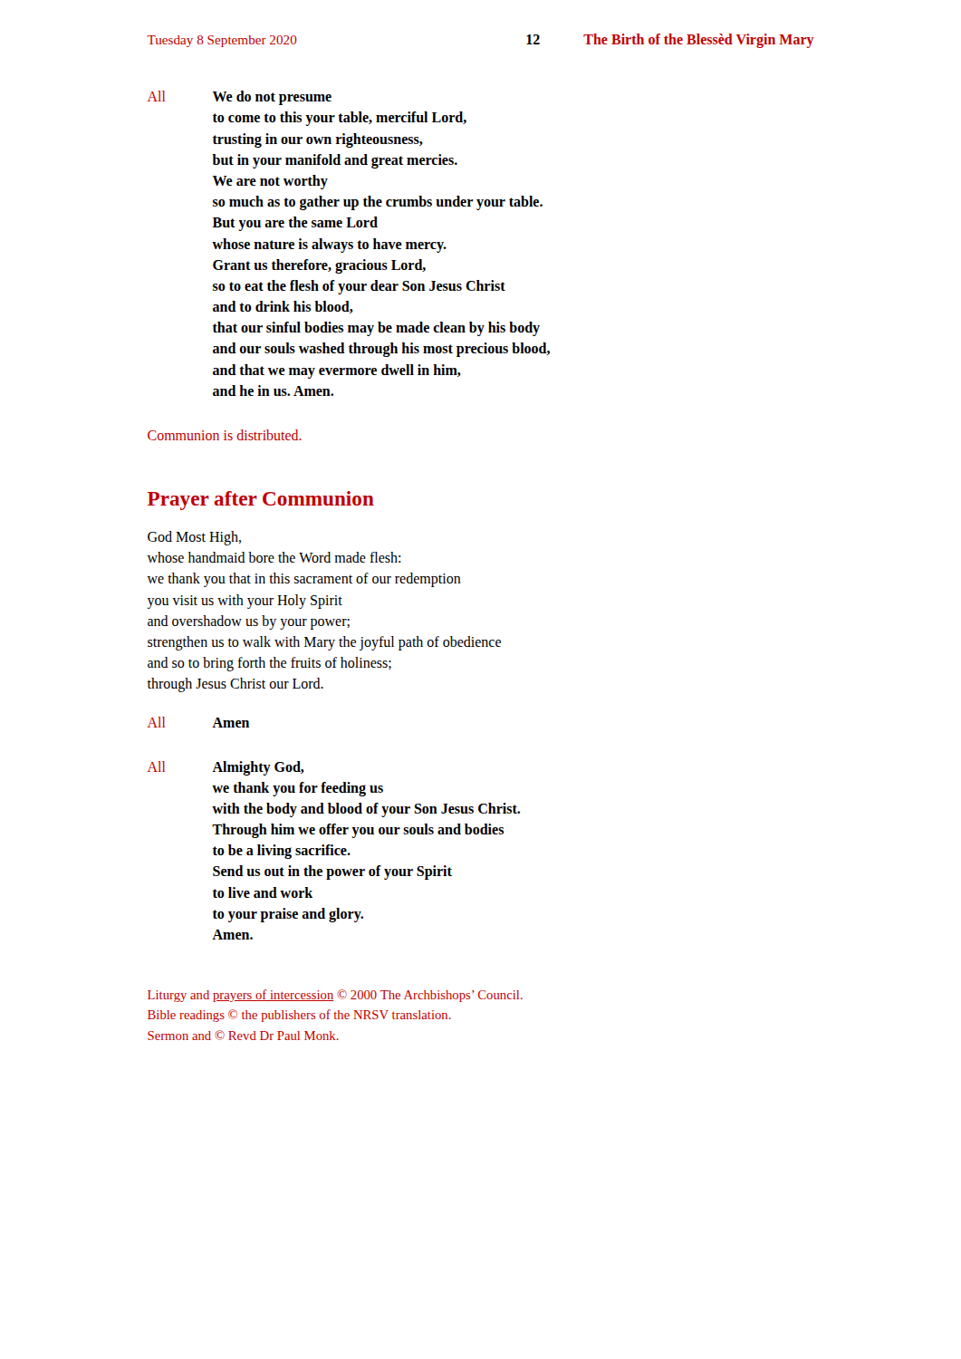Tuesday 8 September 2020 12 The Birth of the Blessèd Virgin Mary
All
We do not presume
to come to this your table, merciful Lord,
trusting in our own righteousness,
but in your manifold and great mercies.
We are not worthy
so much as to gather up the crumbs under your table.
But you are the same Lord
whose nature is always to have mercy.
Grant us therefore, gracious Lord,
so to eat the flesh of your dear Son Jesus Christ
and to drink his blood,
that our sinful bodies may be made clean by his body
and our souls washed through his most precious blood,
and that we may evermore dwell in him,
and he in us. Amen.
Communion is distributed.
Prayer after Communion
God Most High,
whose handmaid bore the Word made flesh:
we thank you that in this sacrament of our redemption
you visit us with your Holy Spirit
and overshadow us by your power;
strengthen us to walk with Mary the joyful path of obedience
and so to bring forth the fruits of holiness;
through Jesus Christ our Lord.
All Amen
All
Almighty God,
we thank you for feeding us
with the body and blood of your Son Jesus Christ.
Through him we offer you our souls and bodies
to be a living sacrifice.
Send us out in the power of your Spirit
to live and work
to your praise and glory.
Amen.
Liturgy and prayers of intercession © 2000 The Archbishops’ Council.
Bible readings © the publishers of the NRSV translation.
Sermon and © Revd Dr Paul Monk.